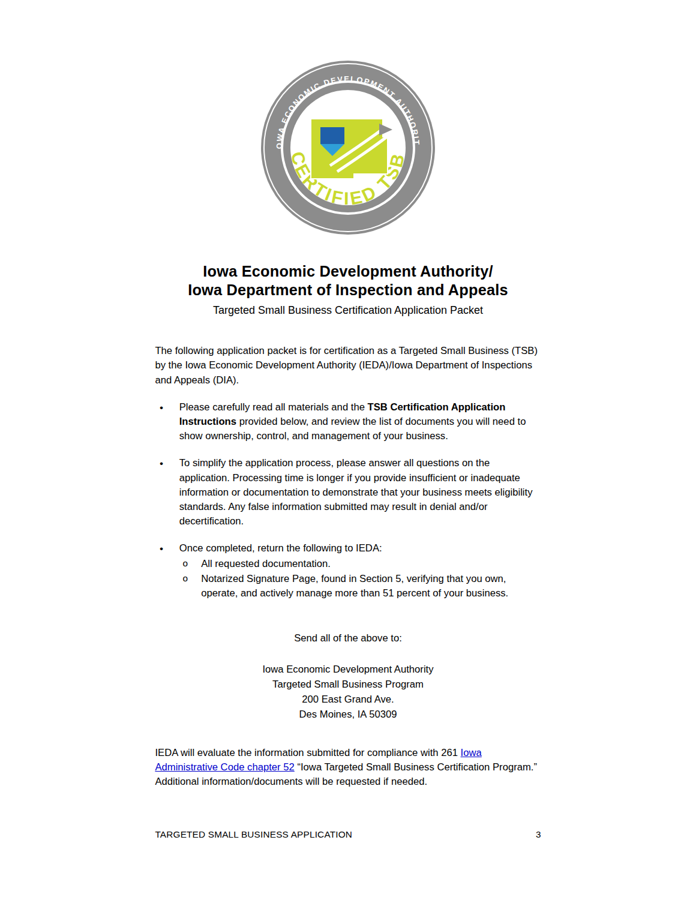IOWA ECONOMIC DEVELOPMENT AUTHORITY CERTIFIED TSB
Iowa Economic Development Authority/
Iowa Department of Inspection and Appeals
Targeted Small Business Certification Application Packet
The following application packet is for certification as a Targeted Small Business (TSB) by the Iowa Economic Development Authority (IEDA)/Iowa Department of Inspections and Appeals (DIA).
Please carefully read all materials and the TSB Certification Application Instructions provided below, and review the list of documents you will need to show ownership, control, and management of your business.
To simplify the application process, please answer all questions on the application. Processing time is longer if you provide insufficient or inadequate information or documentation to demonstrate that your business meets eligibility standards. Any false information submitted may result in denial and/or decertification.
Once completed, return the following to IEDA:
All requested documentation.
Notarized Signature Page, found in Section 5, verifying that you own, operate, and actively manage more than 51 percent of your business.
Send all of the above to:
Iowa Economic Development Authority
Targeted Small Business Program
200 East Grand Ave.
Des Moines, IA 50309
IEDA will evaluate the information submitted for compliance with 261 Iowa Administrative Code chapter 52 “Iowa Targeted Small Business Certification Program.” Additional information/documents will be requested if needed.
TARGETED SMALL BUSINESS APPLICATION 3